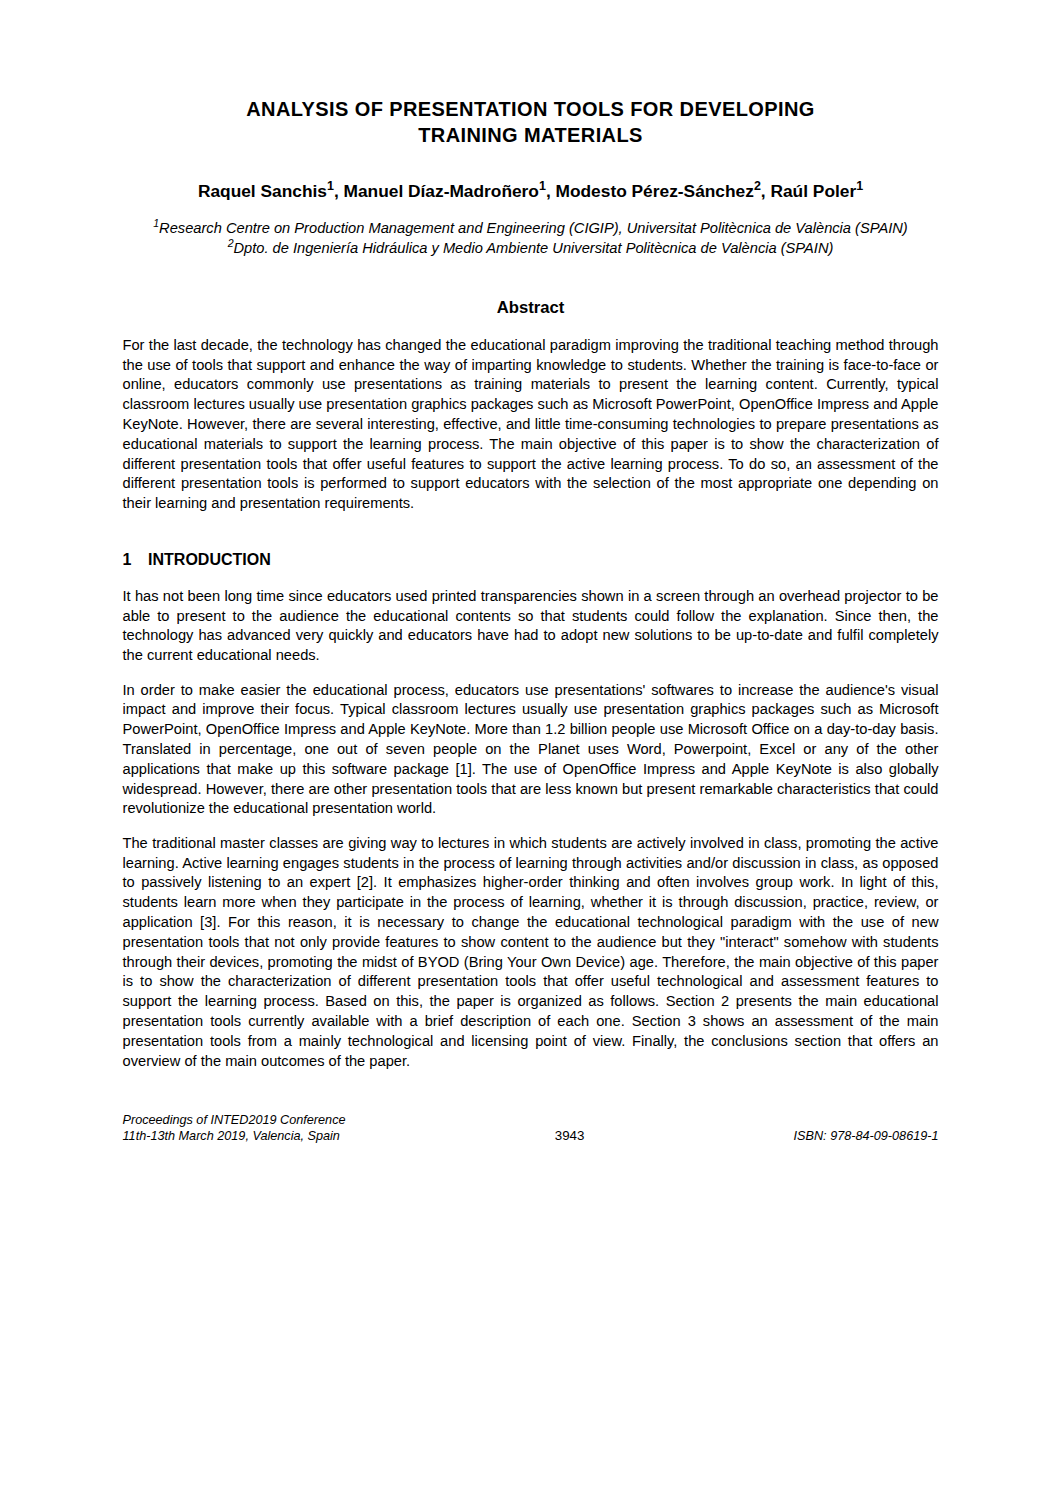Analysis of Presentation Tools for Developing
Training Materials
Raquel Sanchis1, Manuel Díaz-Madroñero1, Modesto Pérez-Sánchez2, Raúl Poler1
1Research Centre on Production Management and Engineering (CIGIP), Universitat Politècnica de València (SPAIN)
2Dpto. de Ingeniería Hidráulica y Medio Ambiente Universitat Politècnica de València (SPAIN)
Abstract
For the last decade, the technology has changed the educational paradigm improving the traditional teaching method through the use of tools that support and enhance the way of imparting knowledge to students. Whether the training is face-to-face or online, educators commonly use presentations as training materials to present the learning content. Currently, typical classroom lectures usually use presentation graphics packages such as Microsoft PowerPoint, OpenOffice Impress and Apple KeyNote. However, there are several interesting, effective, and little time-consuming technologies to prepare presentations as educational materials to support the learning process. The main objective of this paper is to show the characterization of different presentation tools that offer useful features to support the active learning process. To do so, an assessment of the different presentation tools is performed to support educators with the selection of the most appropriate one depending on their learning and presentation requirements.
1 INTRODUCTION
It has not been long time since educators used printed transparencies shown in a screen through an overhead projector to be able to present to the audience the educational contents so that students could follow the explanation. Since then, the technology has advanced very quickly and educators have had to adopt new solutions to be up-to-date and fulfil completely the current educational needs.
In order to make easier the educational process, educators use presentations' softwares to increase the audience's visual impact and improve their focus. Typical classroom lectures usually use presentation graphics packages such as Microsoft PowerPoint, OpenOffice Impress and Apple KeyNote. More than 1.2 billion people use Microsoft Office on a day-to-day basis. Translated in percentage, one out of seven people on the Planet uses Word, Powerpoint, Excel or any of the other applications that make up this software package [1]. The use of OpenOffice Impress and Apple KeyNote is also globally widespread. However, there are other presentation tools that are less known but present remarkable characteristics that could revolutionize the educational presentation world.
The traditional master classes are giving way to lectures in which students are actively involved in class, promoting the active learning. Active learning engages students in the process of learning through activities and/or discussion in class, as opposed to passively listening to an expert [2]. It emphasizes higher-order thinking and often involves group work. In light of this, students learn more when they participate in the process of learning, whether it is through discussion, practice, review, or application [3]. For this reason, it is necessary to change the educational technological paradigm with the use of new presentation tools that not only provide features to show content to the audience but they "interact" somehow with students through their devices, promoting the midst of BYOD (Bring Your Own Device) age. Therefore, the main objective of this paper is to show the characterization of different presentation tools that offer useful technological and assessment features to support the learning process. Based on this, the paper is organized as follows. Section 2 presents the main educational presentation tools currently available with a brief description of each one. Section 3 shows an assessment of the main presentation tools from a mainly technological and licensing point of view. Finally, the conclusions section that offers an overview of the main outcomes of the paper.
Proceedings of INTED2019 Conference
11th-13th March 2019, Valencia, Spain
3943
ISBN: 978-84-09-08619-1